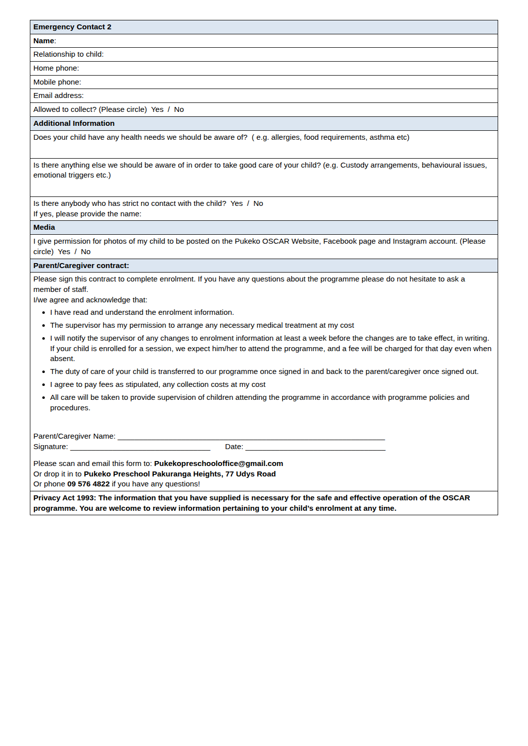| Emergency Contact 2 |
| Name : |
| Relationship to child: |
| Home phone: |
| Mobile phone: |
| Email address: |
| Allowed to collect? (Please circle) Yes / No |
| Additional Information |
| Does your child have any health needs we should be aware of? ( e.g. allergies, food requirements, asthma etc) |
| Is there anything else we should be aware of in order to take good care of your child? (e.g. Custody arrangements, behavioural issues, emotional triggers etc.) |
| Is there anybody who has strict no contact with the child? Yes / No If yes, please provide the name: |
| Media |
| I give permission for photos of my child to be posted on the Pukeko OSCAR Website, Facebook page and Instagram account. (Please circle) Yes / No |
| Parent/Caregiver contract: |
| Please sign this contract to complete enrolment. If you have any questions about the programme please do not hesitate to ask a member of staff. I/we agree and acknowledge that: I have read and understand the enrolment information. The supervisor has my permission to arrange any necessary medical treatment at my cost I will notify the supervisor of any changes to enrolment information at least a week before the changes are to take effect, in writing. If your child is enrolled for a session, we expect him/her to attend the programme, and a fee will be charged for that day even when absent. The duty of care of your child is transferred to our programme once signed in and back to the parent/caregiver once signed out. I agree to pay fees as stipulated, any collection costs at my cost All care will be taken to provide supervision of children attending the programme in accordance with programme policies and procedures. Parent/Caregiver Name: _______________________________________________________________ Signature: _________________________________ Date: _________________________________ Please scan and email this form to: Pukekopreschooloffice@gmail.com Or drop it in to Pukeko Preschool Pakuranga Heights, 77 Udys Road Or phone 09 576 4822 if you have any questions! |
| Privacy Act 1993: The information that you have supplied is necessary for the safe and effective operation of the OSCAR programme. You are welcome to review information pertaining to your child’s enrolment at any time. |